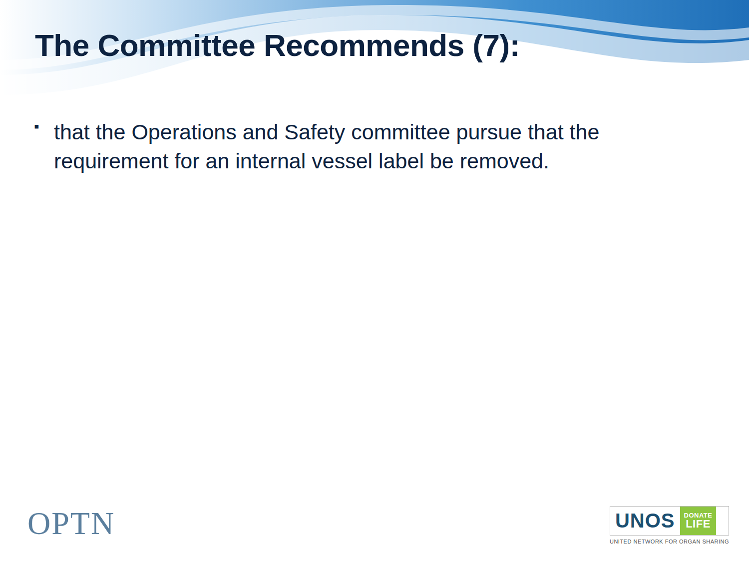The Committee Recommends (7):
that the Operations and Safety committee pursue that the requirement for an internal vessel label be removed.
OPTN
UNOS
DONATE
LIFE
UNITED NETWORK FOR ORGAN SHARING